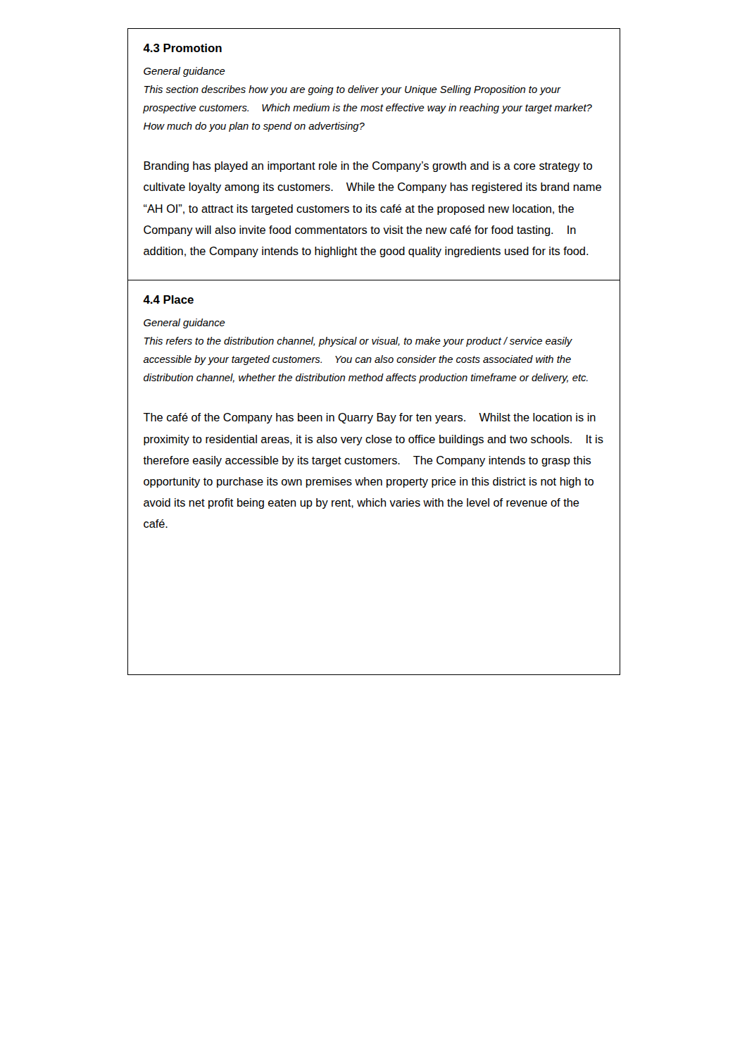4.3 Promotion
General guidance
This section describes how you are going to deliver your Unique Selling Proposition to your prospective customers. Which medium is the most effective way in reaching your target market? How much do you plan to spend on advertising?
Branding has played an important role in the Company’s growth and is a core strategy to cultivate loyalty among its customers. While the Company has registered its brand name “AH OI”, to attract its targeted customers to its café at the proposed new location, the Company will also invite food commentators to visit the new café for food tasting. In addition, the Company intends to highlight the good quality ingredients used for its food.
4.4 Place
General guidance
This refers to the distribution channel, physical or visual, to make your product / service easily accessible by your targeted customers. You can also consider the costs associated with the distribution channel, whether the distribution method affects production timeframe or delivery, etc.
The café of the Company has been in Quarry Bay for ten years. Whilst the location is in proximity to residential areas, it is also very close to office buildings and two schools. It is therefore easily accessible by its target customers. The Company intends to grasp this opportunity to purchase its own premises when property price in this district is not high to avoid its net profit being eaten up by rent, which varies with the level of revenue of the café.